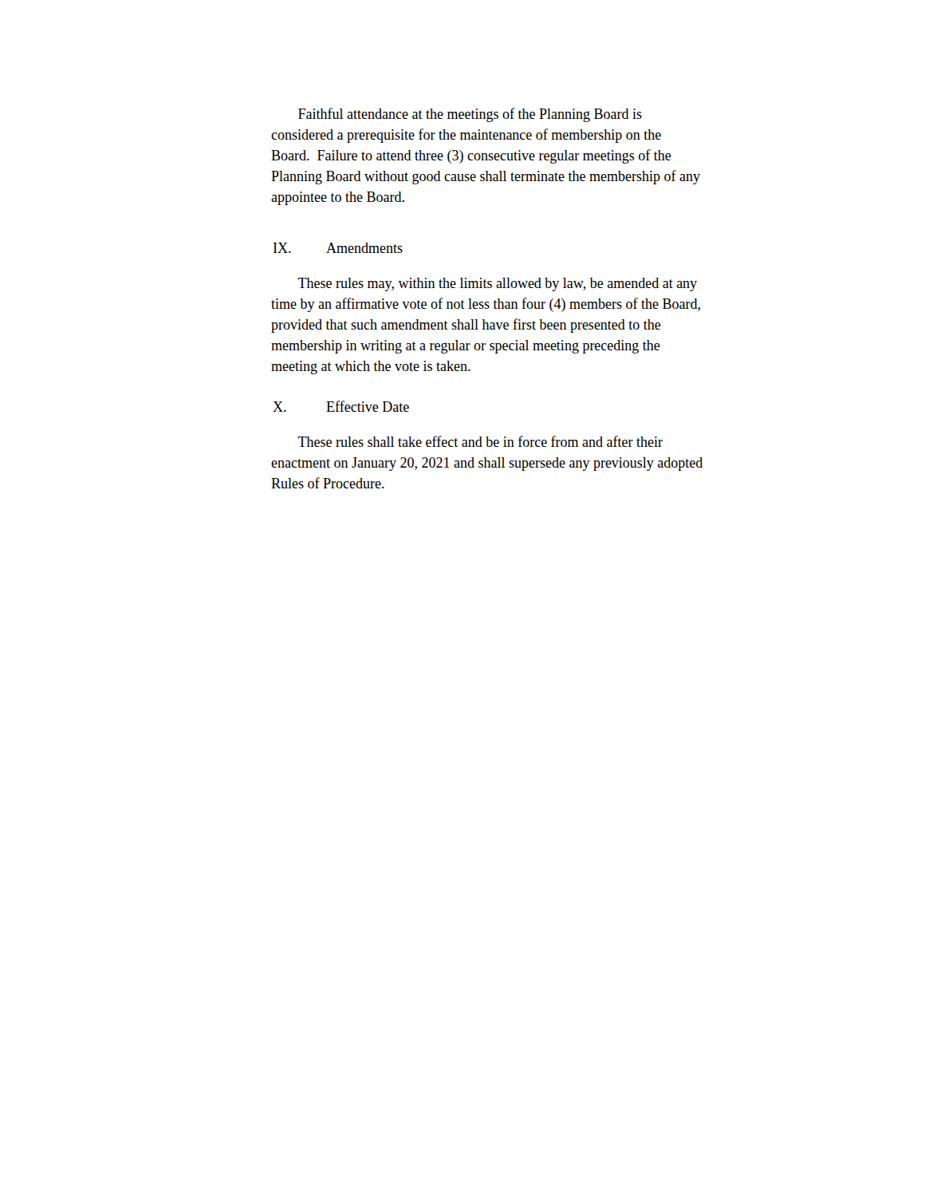Faithful attendance at the meetings of the Planning Board is considered a prerequisite for the maintenance of membership on the Board. Failure to attend three (3) consecutive regular meetings of the Planning Board without good cause shall terminate the membership of any appointee to the Board.
IX.
Amendments
These rules may, within the limits allowed by law, be amended at any time by an affirmative vote of not less than four (4) members of the Board, provided that such amendment shall have first been presented to the membership in writing at a regular or special meeting preceding the meeting at which the vote is taken.
X.
Effective Date
These rules shall take effect and be in force from and after their enactment on January 20, 2021 and shall supersede any previously adopted Rules of Procedure.